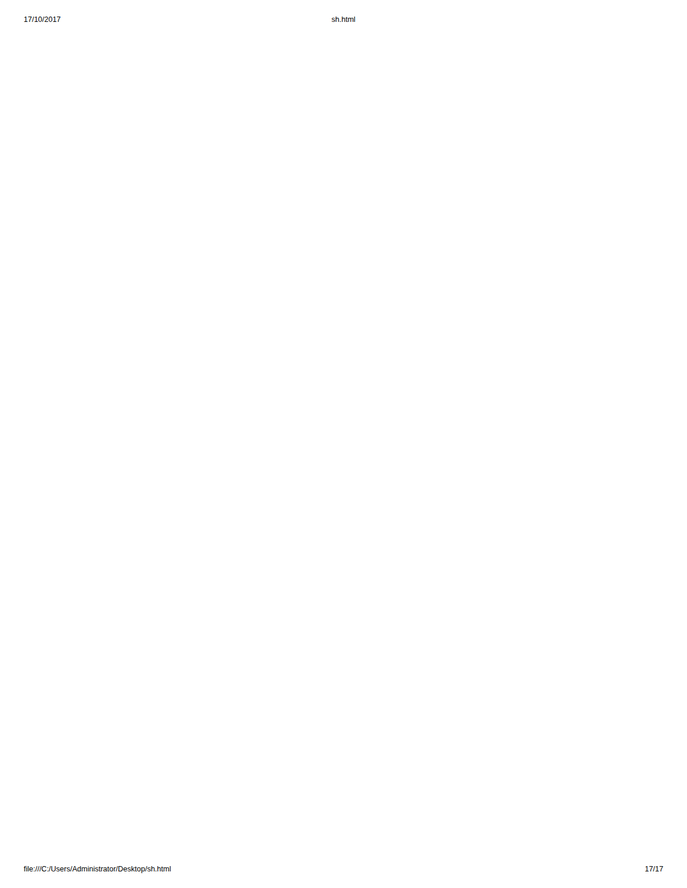17/10/2017
sh.html
file:///C:/Users/Administrator/Desktop/sh.html
17/17